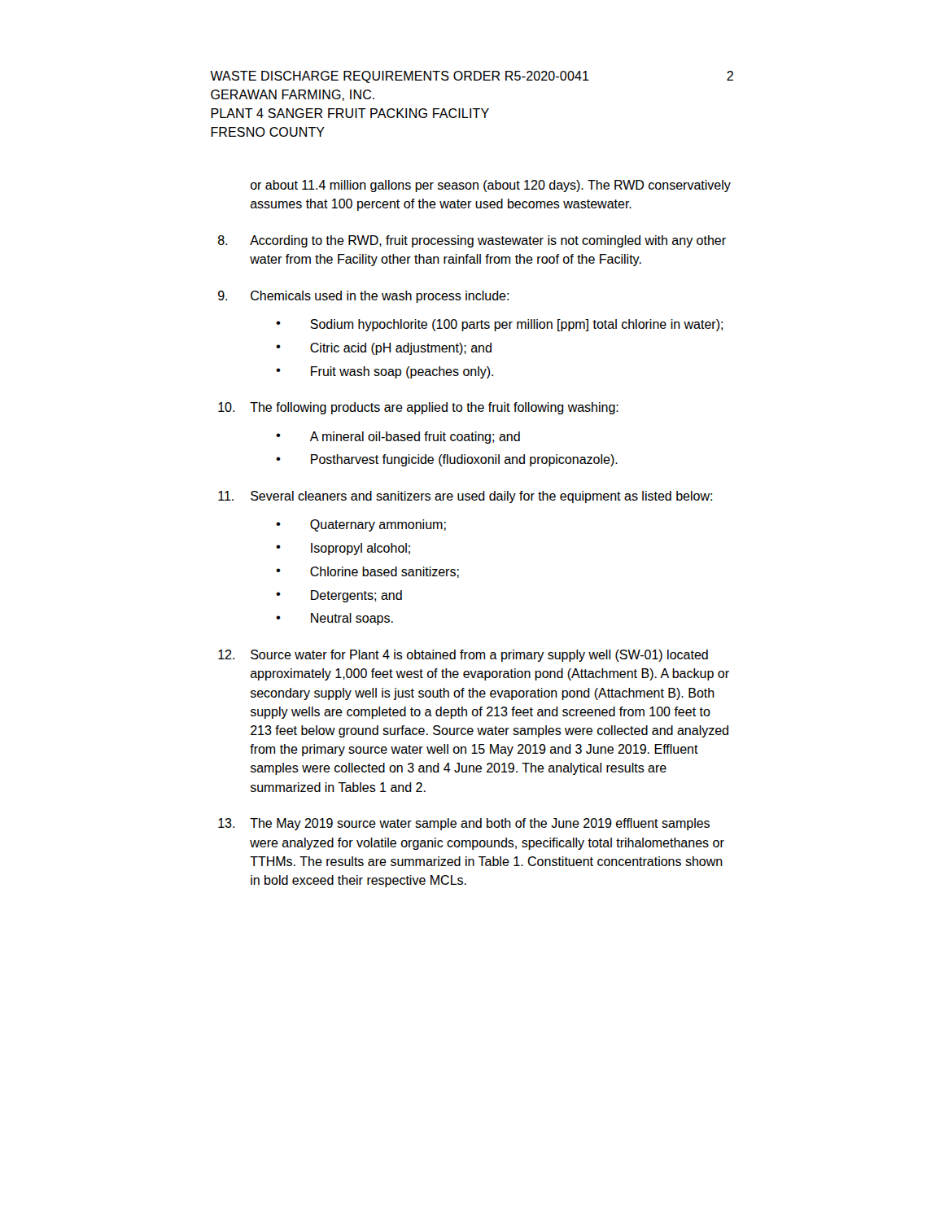2
WASTE DISCHARGE REQUIREMENTS ORDER R5-2020-0041
GERAWAN FARMING, INC.
PLANT 4 SANGER FRUIT PACKING FACILITY
FRESNO COUNTY
or about 11.4 million gallons per season (about 120 days). The RWD conservatively assumes that 100 percent of the water used becomes wastewater.
8. According to the RWD, fruit processing wastewater is not comingled with any other water from the Facility other than rainfall from the roof of the Facility.
9. Chemicals used in the wash process include:
Sodium hypochlorite (100 parts per million [ppm] total chlorine in water);
Citric acid (pH adjustment); and
Fruit wash soap (peaches only).
10. The following products are applied to the fruit following washing:
A mineral oil-based fruit coating; and
Postharvest fungicide (fludioxonil and propiconazole).
11. Several cleaners and sanitizers are used daily for the equipment as listed below:
Quaternary ammonium;
Isopropyl alcohol;
Chlorine based sanitizers;
Detergents; and
Neutral soaps.
12. Source water for Plant 4 is obtained from a primary supply well (SW-01) located approximately 1,000 feet west of the evaporation pond (Attachment B). A backup or secondary supply well is just south of the evaporation pond (Attachment B). Both supply wells are completed to a depth of 213 feet and screened from 100 feet to 213 feet below ground surface. Source water samples were collected and analyzed from the primary source water well on 15 May 2019 and 3 June 2019. Effluent samples were collected on 3 and 4 June 2019. The analytical results are summarized in Tables 1 and 2.
13. The May 2019 source water sample and both of the June 2019 effluent samples were analyzed for volatile organic compounds, specifically total trihalomethanes or TTHMs. The results are summarized in Table 1. Constituent concentrations shown in bold exceed their respective MCLs.